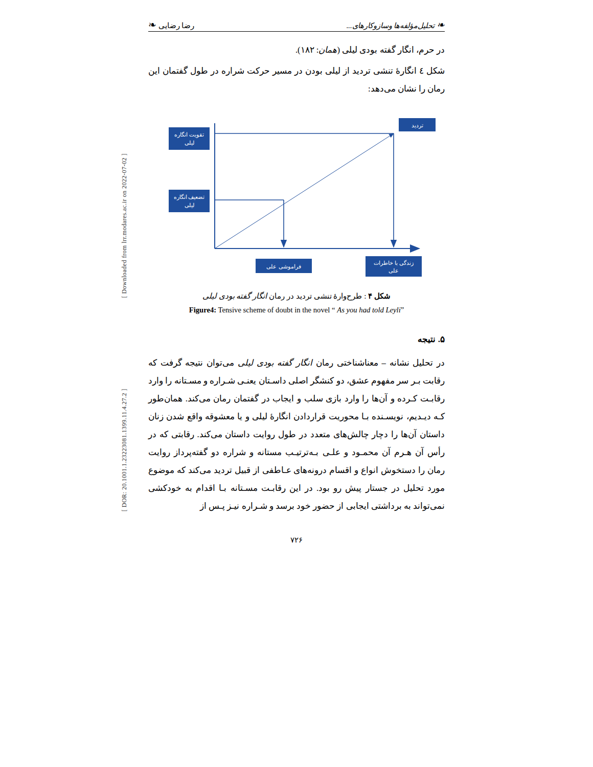[ Downloaded from lrr.modares.ac.ir on 2022-07-02 ]
[ DOR: 20.1001.1.23223081.1399.11.4.27.2 ]
❧ تحلیل‌مؤلفه‌ها وسازوکارهای...
رضا رضایی ❧
در حرم، انگار گفته بودی لیلی (همان: ۱۸۲).
شکل ٤ انگارۀ تنشی تردید از لیلی بودن در مسیر حرکت شراره در طول گفتمان این رمان را نشان می‌دهد:
تردید تقویت انگاره لیلی تضعیف انگاره لیلی فراموشی علی زندگی با خاطرات علی
شکل ۴ : طرح‌وارۀ تنشی تردید در رمان انگار گفته بودی لیلی
Figure4: Tensive scheme of doubt in the novel “ As you had told Leyli”
۵. نتیجه
در تحلیل نشانه – معناشناختی رمان انگار گفته بودی لیلی می‌توان نتیجه گرفت که رقابت بـر سر مفهوم عشق، دو کنشگر اصلی داسـتان یعنـی شـراره و مسـتانه را وارد رقابـت کـرده و آن‌ها را وارد بازی سلب و ایجاب در گفتمان رمان می‌کند. همان‌طور کـه دیـدیم، نویسـنده بـا محوریت قراردادن انگارۀ لیلی و یا معشوقه واقع شدن زنان داستان آن‌ها را دچار چالش‌های متعدد در طول روایت داستان می‌کند. رقابتی که در رأس آن هـرم آن محمـود و علـی بـه‌ترتیـب مستانه و شراره دو گفته‌پرداز روایت رمان را دستخوش انواع و اقسام درونه‌های عـاطفی از قبیل تردید می‌کند که موضوع مورد تحلیل در جستار پیش رو بود. در این رقابـت مسـتانه بـا اقدام به خودکشی نمی‌تواند به برداشتی ایجابی از حضور خود برسد و شـراره نیـز پـس از
۷۲۶